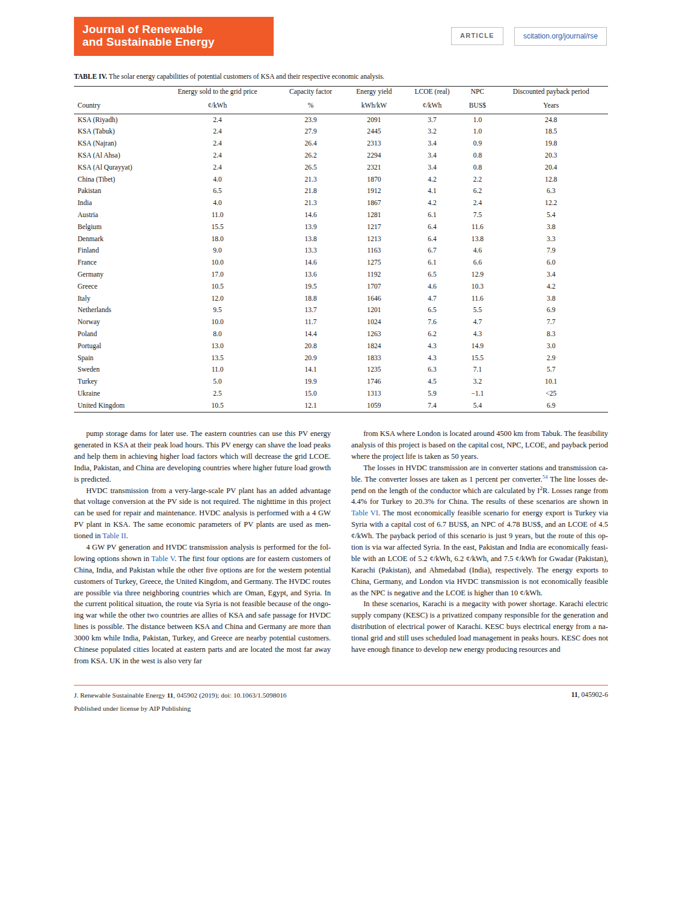Journal of Renewable and Sustainable Energy
ARTICLE
scitation.org/journal/rse
TABLE IV. The solar energy capabilities of potential customers of KSA and their respective economic analysis.
| Country | Energy sold to the grid price | Capacity factor | Energy yield | LCOE (real) | NPC | Discounted payback period |
| --- | --- | --- | --- | --- | --- | --- |
| ¢/kWh | % | kWh/kW | ¢/kWh | BUS$ | Years |
| KSA (Riyadh) | 2.4 | 23.9 | 2091 | 3.7 | 1.0 | 24.8 |
| KSA (Tabuk) | 2.4 | 27.9 | 2445 | 3.2 | 1.0 | 18.5 |
| KSA (Najran) | 2.4 | 26.4 | 2313 | 3.4 | 0.9 | 19.8 |
| KSA (Al Ahsa) | 2.4 | 26.2 | 2294 | 3.4 | 0.8 | 20.3 |
| KSA (Al Qurayyat) | 2.4 | 26.5 | 2321 | 3.4 | 0.8 | 20.4 |
| China (Tibet) | 4.0 | 21.3 | 1870 | 4.2 | 2.2 | 12.8 |
| Pakistan | 6.5 | 21.8 | 1912 | 4.1 | 6.2 | 6.3 |
| India | 4.0 | 21.3 | 1867 | 4.2 | 2.4 | 12.2 |
| Austria | 11.0 | 14.6 | 1281 | 6.1 | 7.5 | 5.4 |
| Belgium | 15.5 | 13.9 | 1217 | 6.4 | 11.6 | 3.8 |
| Denmark | 18.0 | 13.8 | 1213 | 6.4 | 13.8 | 3.3 |
| Finland | 9.0 | 13.3 | 1163 | 6.7 | 4.6 | 7.9 |
| France | 10.0 | 14.6 | 1275 | 6.1 | 6.6 | 6.0 |
| Germany | 17.0 | 13.6 | 1192 | 6.5 | 12.9 | 3.4 |
| Greece | 10.5 | 19.5 | 1707 | 4.6 | 10.3 | 4.2 |
| Italy | 12.0 | 18.8 | 1646 | 4.7 | 11.6 | 3.8 |
| Netherlands | 9.5 | 13.7 | 1201 | 6.5 | 5.5 | 6.9 |
| Norway | 10.0 | 11.7 | 1024 | 7.6 | 4.7 | 7.7 |
| Poland | 8.0 | 14.4 | 1263 | 6.2 | 4.3 | 8.3 |
| Portugal | 13.0 | 20.8 | 1824 | 4.3 | 14.9 | 3.0 |
| Spain | 13.5 | 20.9 | 1833 | 4.3 | 15.5 | 2.9 |
| Sweden | 11.0 | 14.1 | 1235 | 6.3 | 7.1 | 5.7 |
| Turkey | 5.0 | 19.9 | 1746 | 4.5 | 3.2 | 10.1 |
| Ukraine | 2.5 | 15.0 | 1313 | 5.9 | −1.1 | <25 |
| United Kingdom | 10.5 | 12.1 | 1059 | 7.4 | 5.4 | 6.9 |
pump storage dams for later use. The eastern countries can use this PV energy generated in KSA at their peak load hours. This PV energy can shave the load peaks and help them in achieving higher load factors which will decrease the grid LCOE. India, Pakistan, and China are developing countries where higher future load growth is predicted.
HVDC transmission from a very-large-scale PV plant has an added advantage that voltage conversion at the PV side is not required. The nighttime in this project can be used for repair and maintenance. HVDC analysis is performed with a 4 GW PV plant in KSA. The same economic parameters of PV plants are used as mentioned in Table II.
4 GW PV generation and HVDC transmission analysis is performed for the following options shown in Table V. The first four options are for eastern customers of China, India, and Pakistan while the other five options are for the western potential customers of Turkey, Greece, the United Kingdom, and Germany. The HVDC routes are possible via three neighboring countries which are Oman, Egypt, and Syria. In the current political situation, the route via Syria is not feasible because of the ongoing war while the other two countries are allies of KSA and safe passage for HVDC lines is possible. The distance between KSA and China and Germany are more than 3000 km while India, Pakistan, Turkey, and Greece are nearby potential customers. Chinese populated cities located at eastern parts and are located the most far away from KSA. UK in the west is also very far
from KSA where London is located around 4500 km from Tabuk. The feasibility analysis of this project is based on the capital cost, NPC, LCOE, and payback period where the project life is taken as 50 years.
The losses in HVDC transmission are in converter stations and transmission cable. The converter losses are taken as 1 percent per converter.54 The line losses depend on the length of the conductor which are calculated by I2R. Losses range from 4.4% for Turkey to 20.3% for China. The results of these scenarios are shown in Table VI. The most economically feasible scenario for energy export is Turkey via Syria with a capital cost of 6.7 BUS$, an NPC of 4.78 BUS$, and an LCOE of 4.5 ¢/kWh. The payback period of this scenario is just 9 years, but the route of this option is via war affected Syria. In the east, Pakistan and India are economically feasible with an LCOE of 5.2 ¢/kWh, 6.2 ¢/kWh, and 7.5 ¢/kWh for Gwadar (Pakistan), Karachi (Pakistan), and Ahmedabad (India), respectively. The energy exports to China, Germany, and London via HVDC transmission is not economically feasible as the NPC is negative and the LCOE is higher than 10 ¢/kWh.
In these scenarios, Karachi is a megacity with power shortage. Karachi electric supply company (KESC) is a privatized company responsible for the generation and distribution of electrical power of Karachi. KESC buys electrical energy from a national grid and still uses scheduled load management in peaks hours. KESC does not have enough finance to develop new energy producing resources and
J. Renewable Sustainable Energy 11, 045902 (2019); doi: 10.1063/1.5098016
Published under license by AIP Publishing
11, 045902-6